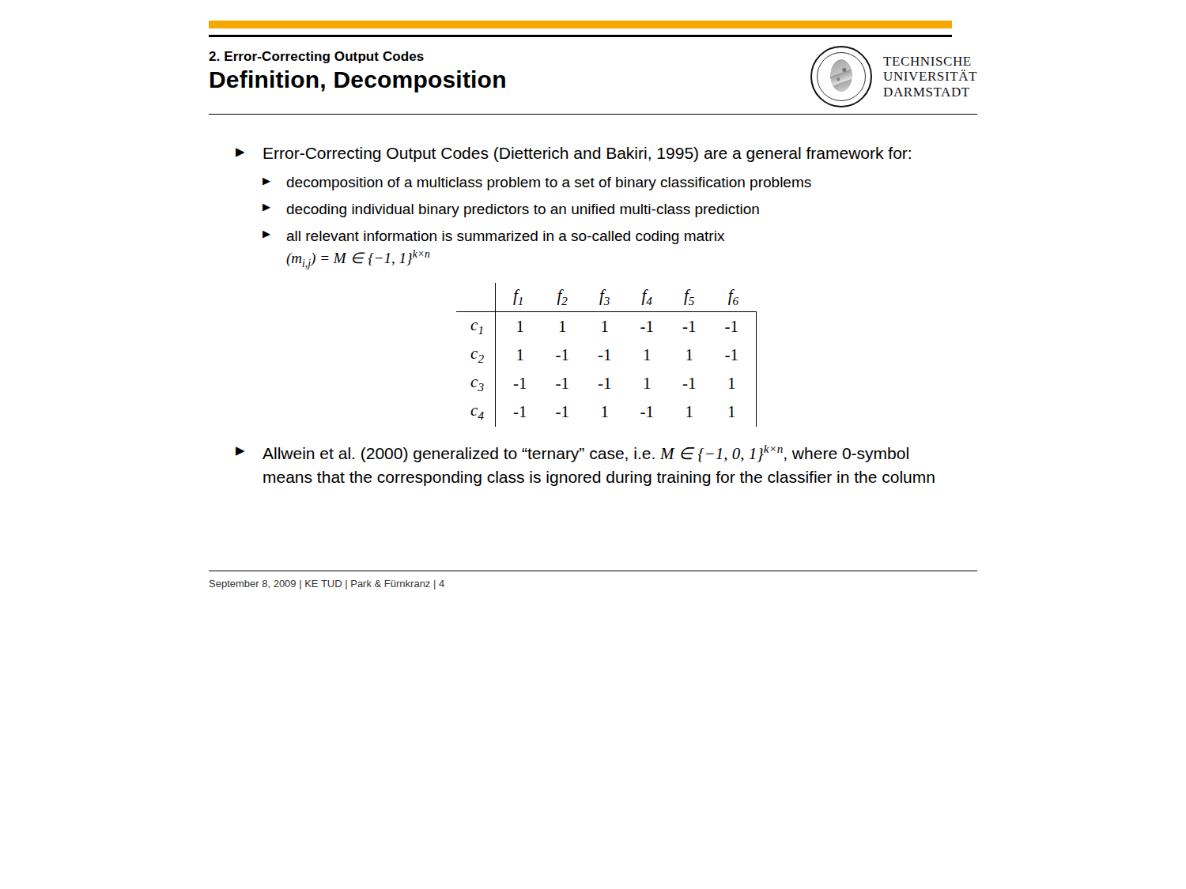2. Error-Correcting Output Codes
Definition, Decomposition
TECHNISCHE UNIVERSITÄT DARMSTADT
Error-Correcting Output Codes (Dietterich and Bakiri, 1995) are a general framework for:
decomposition of a multiclass problem to a set of binary classification problems
decoding individual binary predictors to an unified multi-class prediction
all relevant information is summarized in a so-called coding matrix
(mi,j) = M ∈ {−1, 1}k×n
| | f 1 | f 2 | f 3 | f 4 | f 5 | f 6 |
| --- | --- | --- | --- | --- | --- | --- |
| c 1 | 1 | 1 | 1 | -1 | -1 | -1 |
| c 2 | 1 | -1 | -1 | 1 | 1 | -1 |
| c 3 | -1 | -1 | -1 | 1 | -1 | 1 |
| c 4 | -1 | -1 | 1 | -1 | 1 | 1 |
Allwein et al. (2000) generalized to “ternary” case, i.e. M ∈ {−1, 0, 1}k×n, where 0-symbol means that the corresponding class is ignored during training for the classifier in the column
September 8, 2009 | KE TUD | Park & Fürnkranz | 4